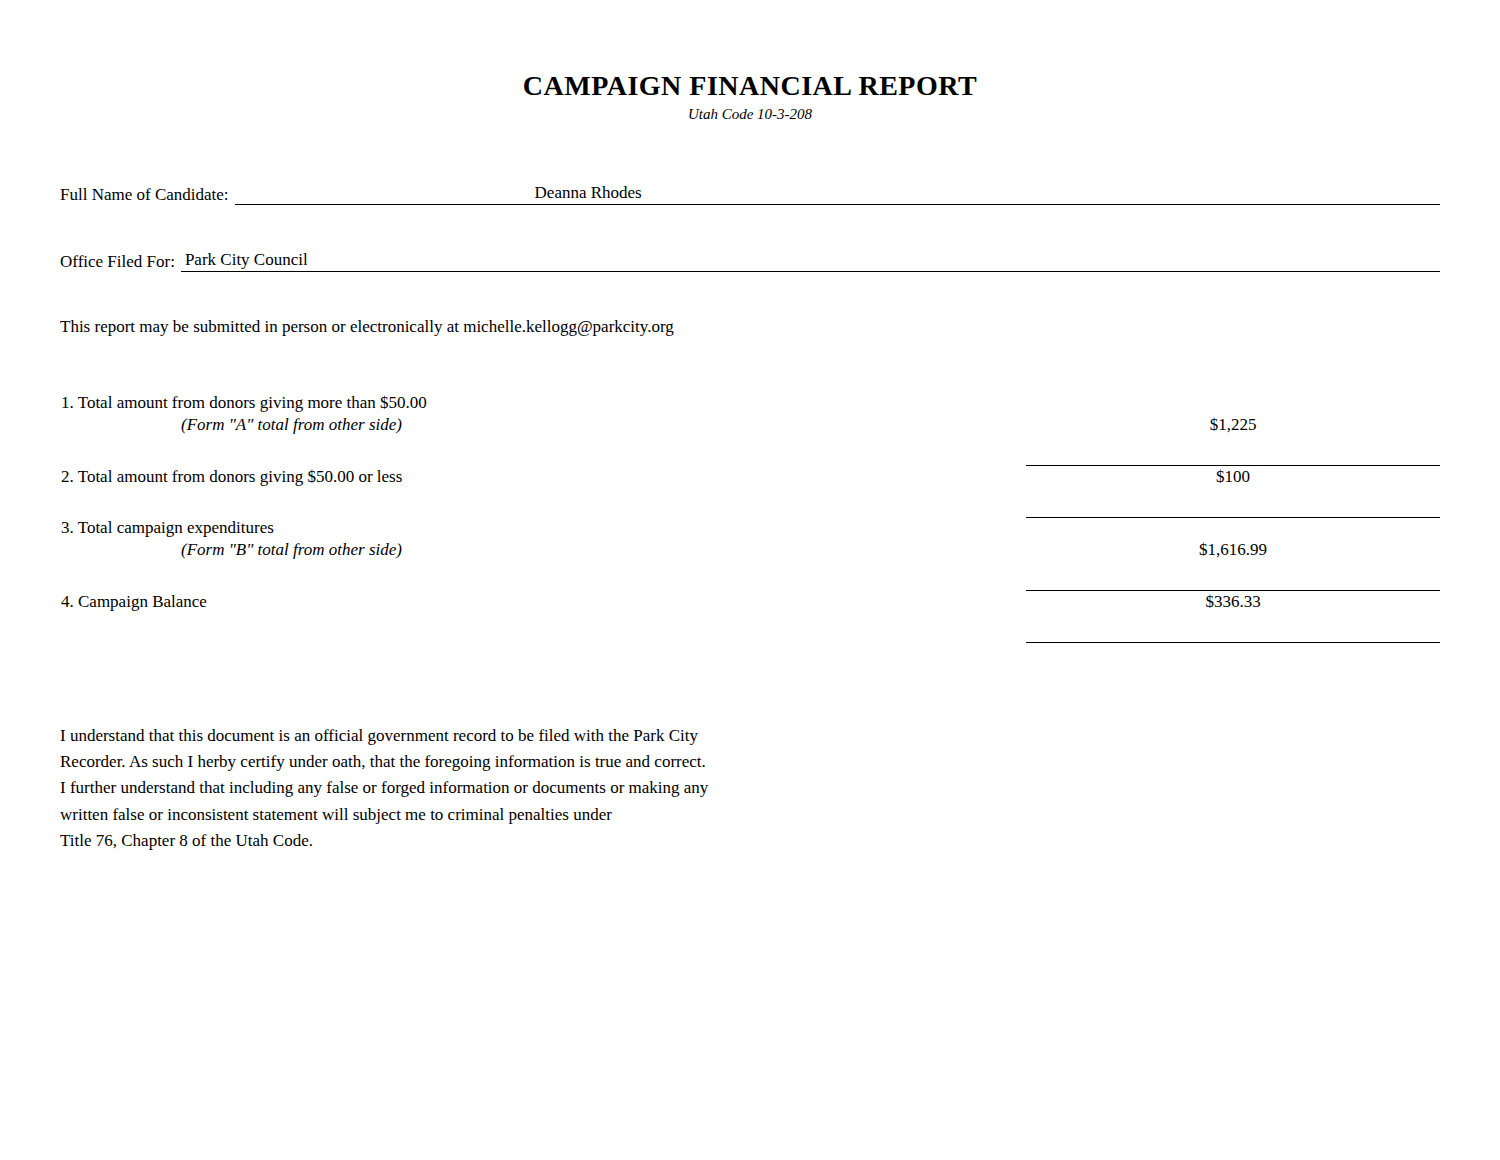CAMPAIGN FINANCIAL REPORT
Utah Code 10-3-208
Full Name of Candidate: Deanna Rhodes
Office Filed For: Park City Council
This report may be submitted in person or electronically at michelle.kellogg@parkcity.org
| 1. Total amount from donors giving more than $50.00 (Form "A" total from other side) | $1,225 |
| 2. Total amount from donors giving $50.00 or less | $100 |
| 3. Total campaign expenditures (Form "B" total from other side) | $1,616.99 |
| 4. Campaign Balance | $336.33 |
I understand that this document is an official government record to be filed with the Park City
Recorder. As such I herby certify under oath, that the foregoing information is true and correct.
I further understand that including any false or forged information or documents or making any
written false or inconsistent statement will subject me to criminal penalties under
Title 76, Chapter 8 of the Utah Code.